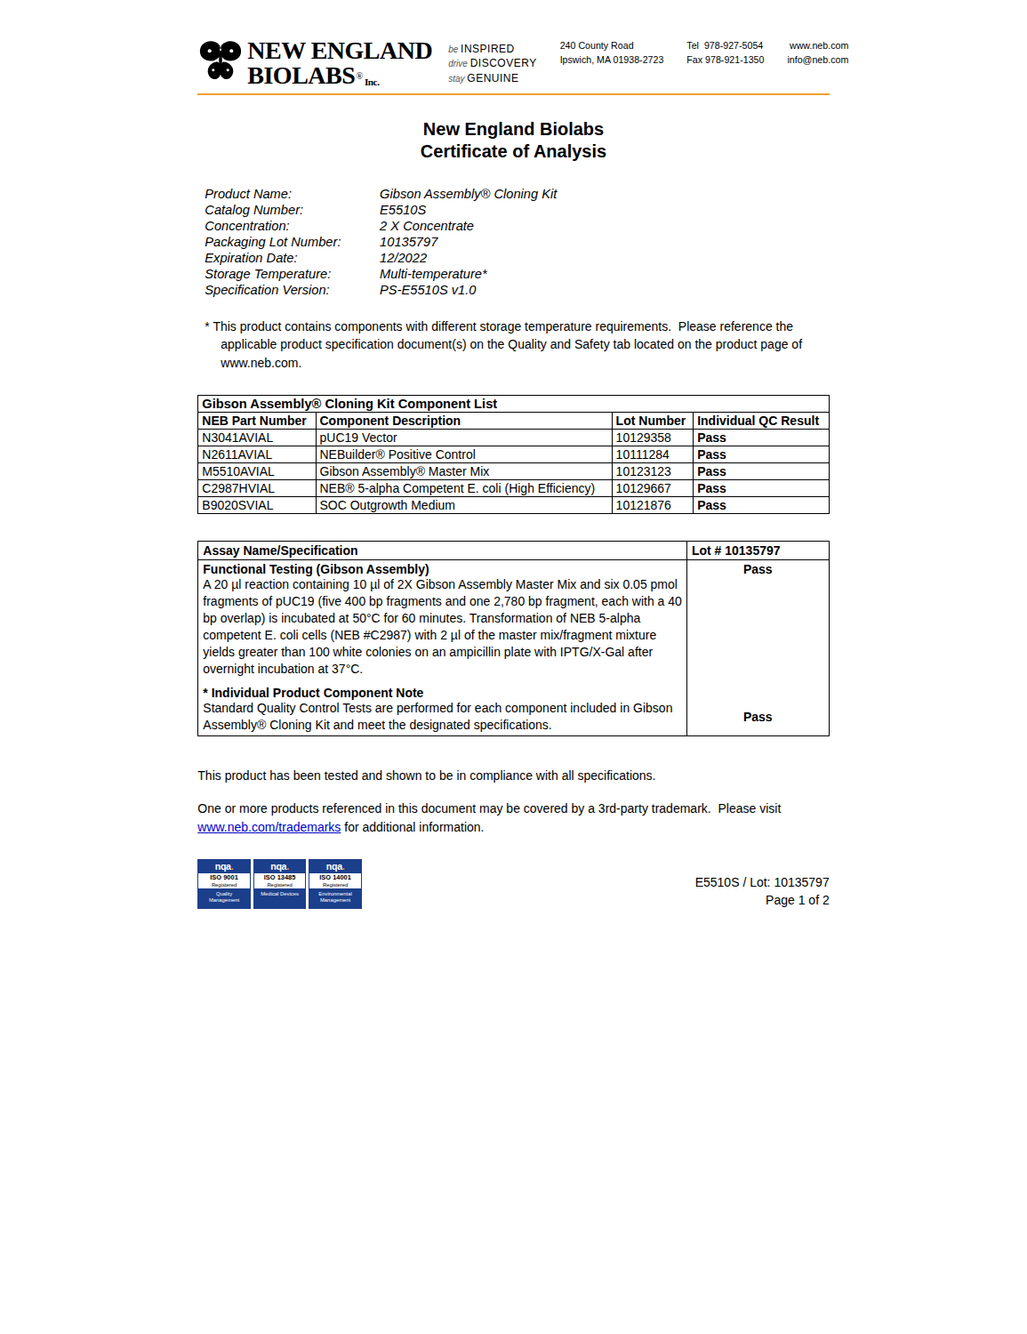NEW ENGLAND
BIOLABS®Inc.
be INSPIRED
drive DISCOVERY
stay GENUINE
240 County Road
Ipswich, MA 01938-2723
Tel 978-927-5054
Fax 978-921-1350
www.neb.com
info@neb.com
New England Biolabs Certificate of Analysis
| Product Name: | Gibson Assembly® Cloning Kit |
| Catalog Number: | E5510S |
| Concentration: | 2 X Concentrate |
| Packaging Lot Number: | 10135797 |
| Expiration Date: | 12/2022 |
| Storage Temperature: | Multi-temperature* |
| Specification Version: | PS-E5510S v1.0 |
* This product contains components with different storage temperature requirements. Please reference the applicable product specification document(s) on the Quality and Safety tab located on the product page of www.neb.com.
| Gibson Assembly® Cloning Kit Component List |
| --- |
| NEB Part Number | Component Description | Lot Number | Individual QC Result |
| N3041AVIAL | pUC19 Vector | 10129358 | Pass |
| N2611AVIAL | NEBuilder® Positive Control | 10111284 | Pass |
| M5510AVIAL | Gibson Assembly® Master Mix | 10123123 | Pass |
| C2987HVIAL | NEB® 5-alpha Competent E. coli (High Efficiency) | 10129667 | Pass |
| B9020SVIAL | SOC Outgrowth Medium | 10121876 | Pass |
| Assay Name/Specification | Lot # 10135797 |
| --- | --- |
| Functional Testing (Gibson Assembly) A 20 µl reaction containing 10 µl of 2X Gibson Assembly Master Mix and six 0.05 pmol fragments of pUC19 (five 400 bp fragments and one 2,780 bp fragment, each with a 40 bp overlap) is incubated at 50°C for 60 minutes. Transformation of NEB 5-alpha competent E. coli cells (NEB #C2987) with 2 µl of the master mix/fragment mixture yields greater than 100 white colonies on an ampicillin plate with IPTG/X-Gal after overnight incubation at 37°C. * Individual Product Component Note Standard Quality Control Tests are performed for each component included in Gibson Assembly® Cloning Kit and meet the designated specifications. | Pass Pass |
This product has been tested and shown to be in compliance with all specifications.
One or more products referenced in this document may be covered by a 3rd-party trademark. Please visit
www.neb.com/trademarks for additional information.
nqa.
ISO 9001
Registered
Quality
Management
nqa.
ISO 13485
Registered
Medical Devices
nqa.
ISO 14001
Registered
Environmental
Management
E5510S / Lot: 10135797
Page 1 of 2